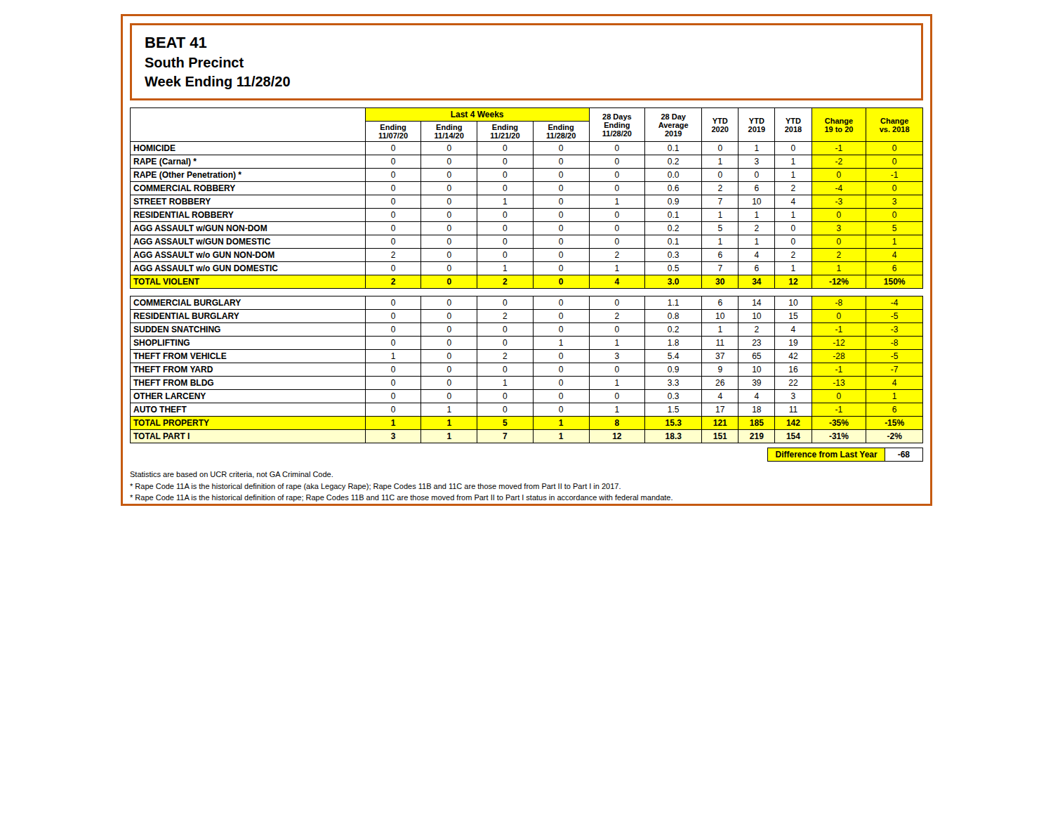BEAT 41
South Precinct
Week Ending 11/28/20
| | Last 4 Weeks | 28 Days Ending 11/28/20 | 28 Day Average 2019 | YTD 2020 | YTD 2019 | YTD 2018 | Change 19 to 20 | Change vs. 2018 |
| --- | --- | --- | --- | --- | --- | --- | --- | --- |
| Ending 11/07/20 | Ending 11/14/20 | Ending 11/21/20 | Ending 11/28/20 |
| HOMICIDE | 0 | 0 | 0 | 0 | 0 | 0.1 | 0 | 1 | 0 | -1 | 0 |
| RAPE (Carnal) * | 0 | 0 | 0 | 0 | 0 | 0.2 | 1 | 3 | 1 | -2 | 0 |
| RAPE (Other Penetration) * | 0 | 0 | 0 | 0 | 0 | 0.0 | 0 | 0 | 1 | 0 | -1 |
| COMMERCIAL ROBBERY | 0 | 0 | 0 | 0 | 0 | 0.6 | 2 | 6 | 2 | -4 | 0 |
| STREET ROBBERY | 0 | 0 | 1 | 0 | 1 | 0.9 | 7 | 10 | 4 | -3 | 3 |
| RESIDENTIAL ROBBERY | 0 | 0 | 0 | 0 | 0 | 0.1 | 1 | 1 | 1 | 0 | 0 |
| AGG ASSAULT w/GUN NON-DOM | 0 | 0 | 0 | 0 | 0 | 0.2 | 5 | 2 | 0 | 3 | 5 |
| AGG ASSAULT w/GUN DOMESTIC | 0 | 0 | 0 | 0 | 0 | 0.1 | 1 | 1 | 0 | 0 | 1 |
| AGG ASSAULT w/o GUN NON-DOM | 2 | 0 | 0 | 0 | 2 | 0.3 | 6 | 4 | 2 | 2 | 4 |
| AGG ASSAULT w/o GUN DOMESTIC | 0 | 0 | 1 | 0 | 1 | 0.5 | 7 | 6 | 1 | 1 | 6 |
| TOTAL VIOLENT | 2 | 0 | 2 | 0 | 4 | 3.0 | 30 | 34 | 12 | -12% | 150% |
| COMMERCIAL BURGLARY | 0 | 0 | 0 | 0 | 0 | 1.1 | 6 | 14 | 10 | -8 | -4 |
| RESIDENTIAL BURGLARY | 0 | 0 | 2 | 0 | 2 | 0.8 | 10 | 10 | 15 | 0 | -5 |
| SUDDEN SNATCHING | 0 | 0 | 0 | 0 | 0 | 0.2 | 1 | 2 | 4 | -1 | -3 |
| SHOPLIFTING | 0 | 0 | 0 | 1 | 1 | 1.8 | 11 | 23 | 19 | -12 | -8 |
| THEFT FROM VEHICLE | 1 | 0 | 2 | 0 | 3 | 5.4 | 37 | 65 | 42 | -28 | -5 |
| THEFT FROM YARD | 0 | 0 | 0 | 0 | 0 | 0.9 | 9 | 10 | 16 | -1 | -7 |
| THEFT FROM BLDG | 0 | 0 | 1 | 0 | 1 | 3.3 | 26 | 39 | 22 | -13 | 4 |
| OTHER LARCENY | 0 | 0 | 0 | 0 | 0 | 0.3 | 4 | 4 | 3 | 0 | 1 |
| AUTO THEFT | 0 | 1 | 0 | 0 | 1 | 1.5 | 17 | 18 | 11 | -1 | 6 |
| TOTAL PROPERTY | 1 | 1 | 5 | 1 | 8 | 15.3 | 121 | 185 | 142 | -35% | -15% |
| TOTAL PART I | 3 | 1 | 7 | 1 | 12 | 18.3 | 151 | 219 | 154 | -31% | -2% |
Difference from Last Year-68
Statistics are based on UCR criteria, not GA Criminal Code.
* Rape Code 11A is the historical definition of rape (aka Legacy Rape); Rape Codes 11B and 11C are those moved from Part II to Part I in 2017.
* Rape Code 11A is the historical definition of rape; Rape Codes 11B and 11C are those moved from Part II to Part I status in accordance with federal mandate.